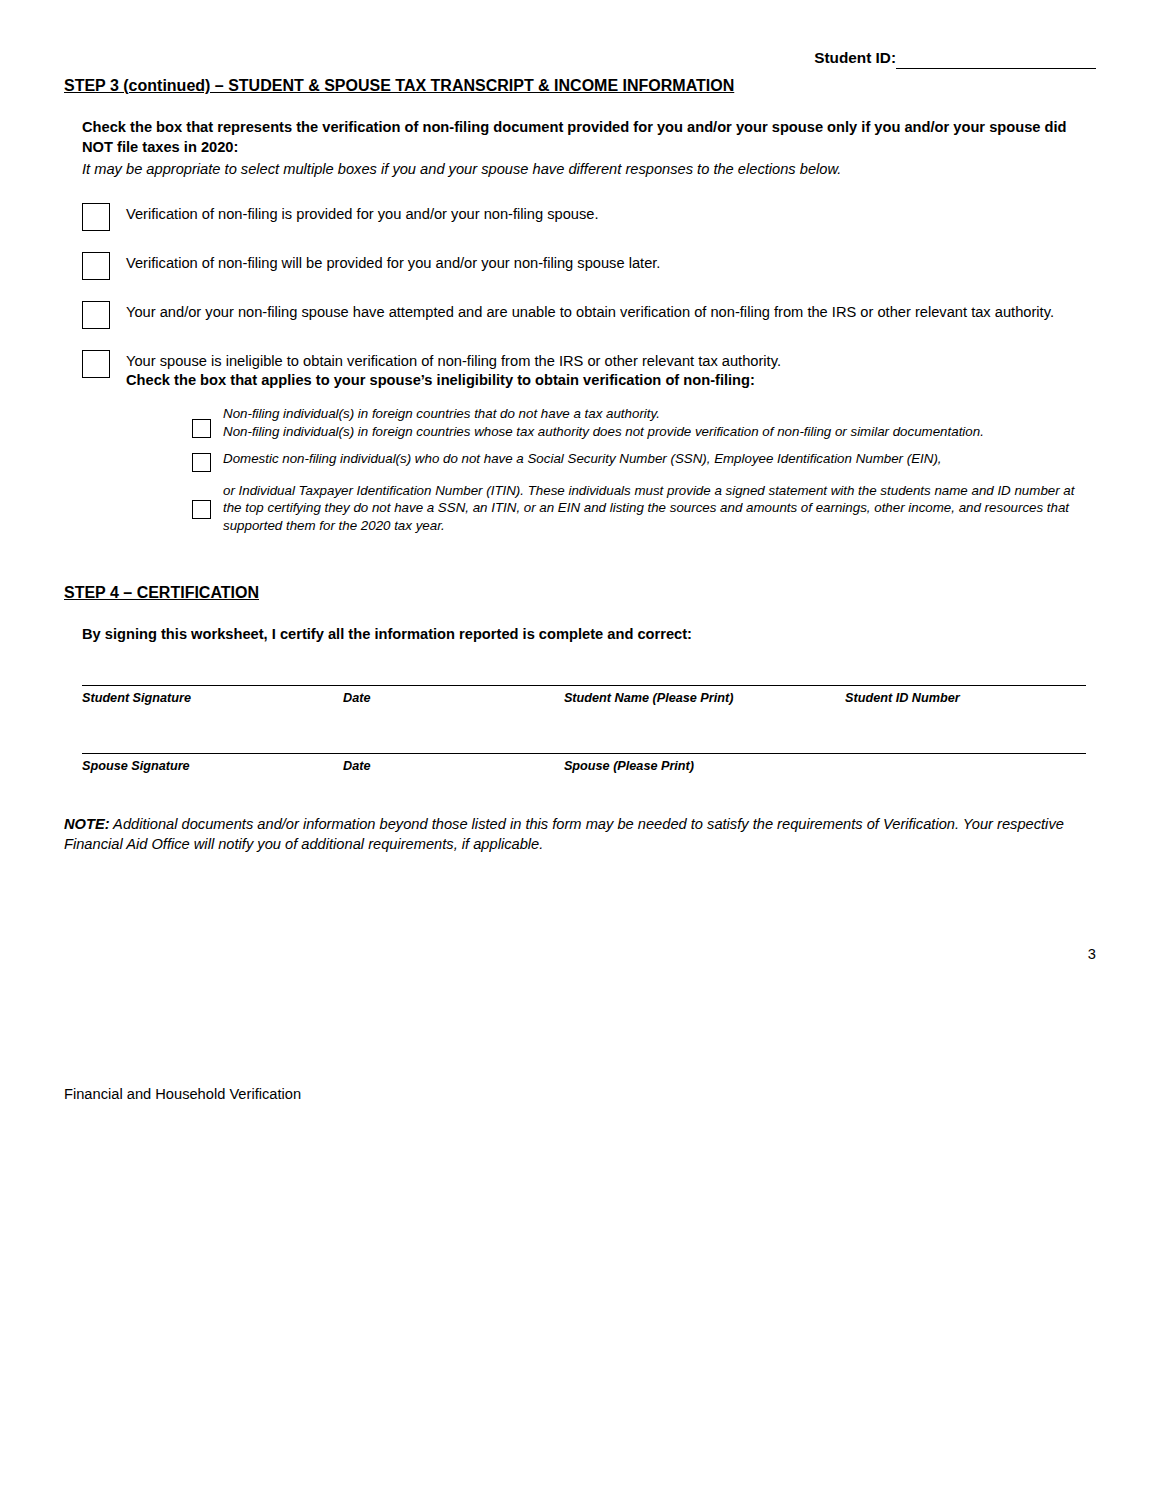Student ID:
STEP 3 (continued) – STUDENT & SPOUSE TAX TRANSCRIPT & INCOME INFORMATION
Check the box that represents the verification of non-filing document provided for you and/or your spouse only if you and/or your spouse did NOT file taxes in 2020:
It may be appropriate to select multiple boxes if you and your spouse have different responses to the elections below.
Verification of non-filing is provided for you and/or your non-filing spouse.
Verification of non-filing will be provided for you and/or your non-filing spouse later.
Your and/or your non-filing spouse have attempted and are unable to obtain verification of non-filing from the IRS or other relevant tax authority.
Your spouse is ineligible to obtain verification of non-filing from the IRS or other relevant tax authority.
Check the box that applies to your spouse’s ineligibility to obtain verification of non-filing:
Non-filing individual(s) in foreign countries that do not have a tax authority.
Non-filing individual(s) in foreign countries whose tax authority does not provide verification of non-filing or similar documentation.
Domestic non-filing individual(s) who do not have a Social Security Number (SSN), Employee Identification Number (EIN),
or Individual Taxpayer Identification Number (ITIN). These individuals must provide a signed statement with the students name and ID number at the top certifying they do not have a SSN, an ITIN, or an EIN and listing the sources and amounts of earnings, other income, and resources that supported them for the 2020 tax year.
STEP 4 – CERTIFICATION
By signing this worksheet, I certify all the information reported is complete and correct:
Student Signature Date Student Name (Please Print) Student ID Number
Spouse Signature Date Spouse (Please Print)
NOTE: Additional documents and/or information beyond those listed in this form may be needed to satisfy the requirements of Verification. Your respective Financial Aid Office will notify you of additional requirements, if applicable.
3
Financial and Household Verification